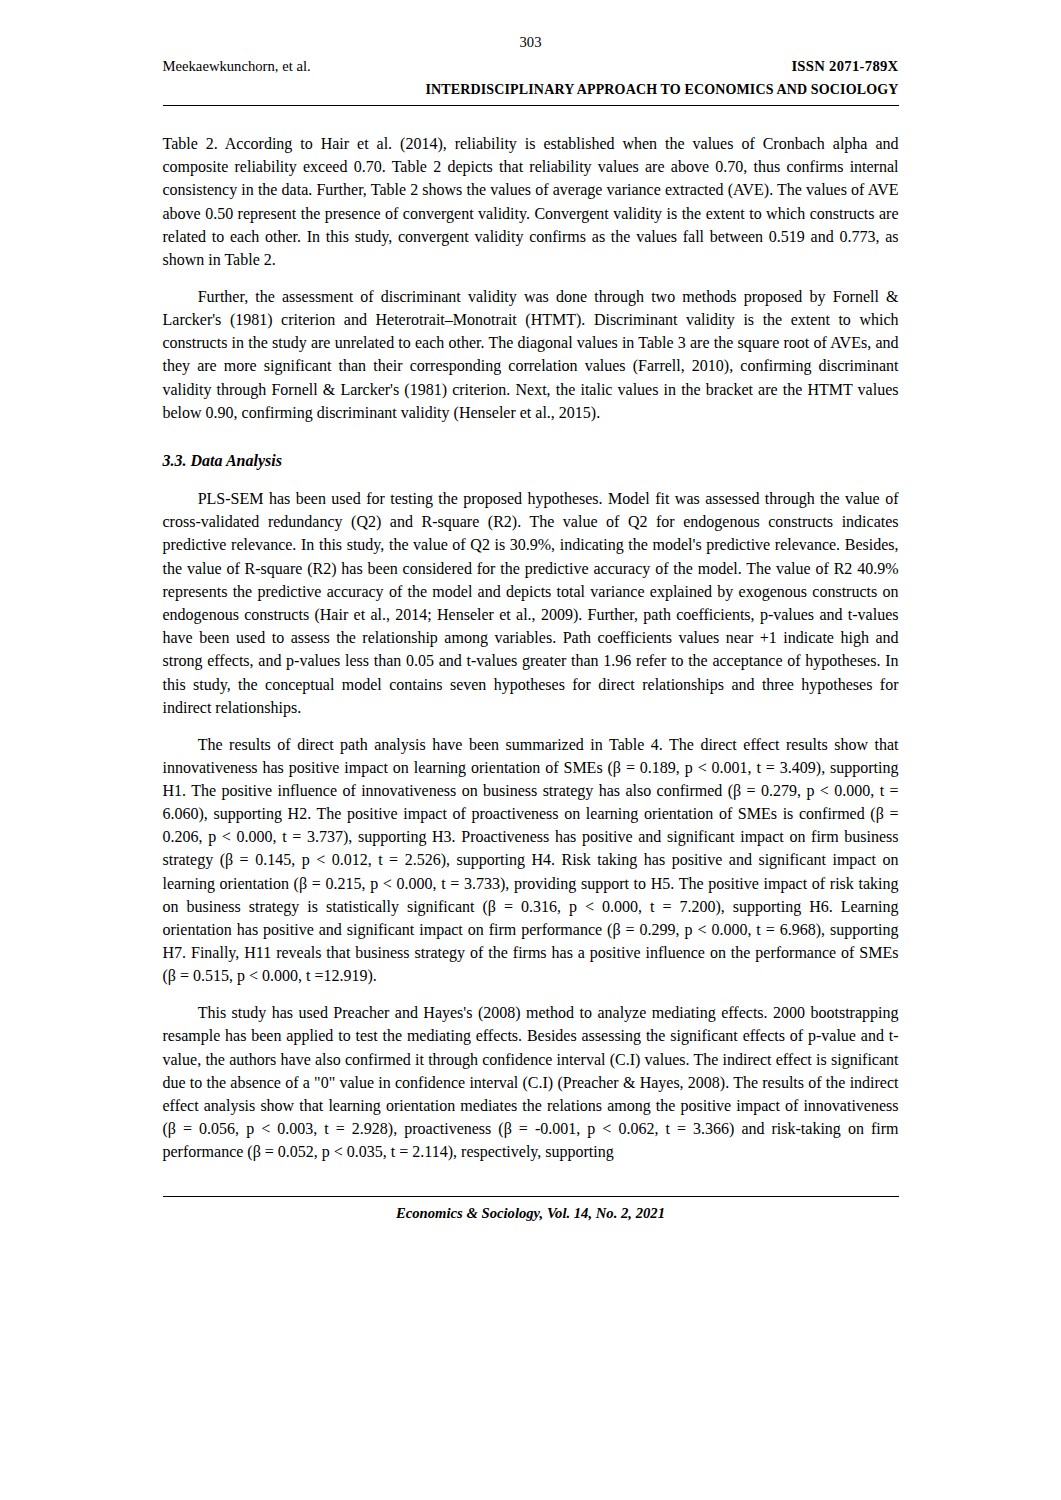303
Meekaewkunchorn, et al. ISSN 2071-789X
INTERDISCIPLINARY APPROACH TO ECONOMICS AND SOCIOLOGY
Table 2. According to Hair et al. (2014), reliability is established when the values of Cronbach alpha and composite reliability exceed 0.70. Table 2 depicts that reliability values are above 0.70, thus confirms internal consistency in the data. Further, Table 2 shows the values of average variance extracted (AVE). The values of AVE above 0.50 represent the presence of convergent validity. Convergent validity is the extent to which constructs are related to each other. In this study, convergent validity confirms as the values fall between 0.519 and 0.773, as shown in Table 2.
Further, the assessment of discriminant validity was done through two methods proposed by Fornell & Larcker's (1981) criterion and Heterotrait–Monotrait (HTMT). Discriminant validity is the extent to which constructs in the study are unrelated to each other. The diagonal values in Table 3 are the square root of AVEs, and they are more significant than their corresponding correlation values (Farrell, 2010), confirming discriminant validity through Fornell & Larcker's (1981) criterion. Next, the italic values in the bracket are the HTMT values below 0.90, confirming discriminant validity (Henseler et al., 2015).
3.3. Data Analysis
PLS-SEM has been used for testing the proposed hypotheses. Model fit was assessed through the value of cross-validated redundancy (Q2) and R-square (R2). The value of Q2 for endogenous constructs indicates predictive relevance. In this study, the value of Q2 is 30.9%, indicating the model's predictive relevance. Besides, the value of R-square (R2) has been considered for the predictive accuracy of the model. The value of R2 40.9% represents the predictive accuracy of the model and depicts total variance explained by exogenous constructs on endogenous constructs (Hair et al., 2014; Henseler et al., 2009). Further, path coefficients, p-values and t-values have been used to assess the relationship among variables. Path coefficients values near +1 indicate high and strong effects, and p-values less than 0.05 and t-values greater than 1.96 refer to the acceptance of hypotheses. In this study, the conceptual model contains seven hypotheses for direct relationships and three hypotheses for indirect relationships.
The results of direct path analysis have been summarized in Table 4. The direct effect results show that innovativeness has positive impact on learning orientation of SMEs (β = 0.189, p < 0.001, t = 3.409), supporting H1. The positive influence of innovativeness on business strategy has also confirmed (β = 0.279, p < 0.000, t = 6.060), supporting H2. The positive impact of proactiveness on learning orientation of SMEs is confirmed (β = 0.206, p < 0.000, t = 3.737), supporting H3. Proactiveness has positive and significant impact on firm business strategy (β = 0.145, p < 0.012, t = 2.526), supporting H4. Risk taking has positive and significant impact on learning orientation (β = 0.215, p < 0.000, t = 3.733), providing support to H5. The positive impact of risk taking on business strategy is statistically significant (β = 0.316, p < 0.000, t = 7.200), supporting H6. Learning orientation has positive and significant impact on firm performance (β = 0.299, p < 0.000, t = 6.968), supporting H7. Finally, H11 reveals that business strategy of the firms has a positive influence on the performance of SMEs (β = 0.515, p < 0.000, t =12.919).
This study has used Preacher and Hayes's (2008) method to analyze mediating effects. 2000 bootstrapping resample has been applied to test the mediating effects. Besides assessing the significant effects of p-value and t-value, the authors have also confirmed it through confidence interval (C.I) values. The indirect effect is significant due to the absence of a "0" value in confidence interval (C.I) (Preacher & Hayes, 2008). The results of the indirect effect analysis show that learning orientation mediates the relations among the positive impact of innovativeness (β = 0.056, p < 0.003, t = 2.928), proactiveness (β = -0.001, p < 0.062, t = 3.366) and risk-taking on firm performance (β = 0.052, p < 0.035, t = 2.114), respectively, supporting
Economics & Sociology, Vol. 14, No. 2, 2021